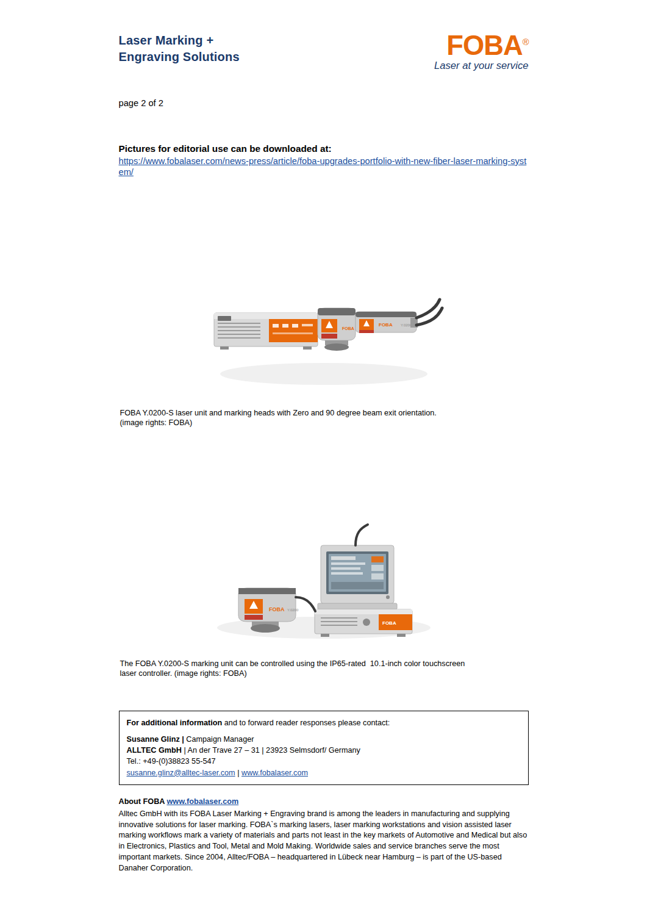Laser Marking +
Engraving Solutions
FOBA®
Laser at your service
page 2 of 2
Pictures for editorial use can be downloaded at:
https://www.fobalaser.com/news-press/article/foba-upgrades-portfolio-with-new-fiber-laser-marking-system/
FOBA FOBA Y.0200
FOBA Y.0200-S laser unit and marking heads with Zero and 90 degree beam exit orientation.
(image rights: FOBA)
FOBA FOBA Y.0200
The FOBA Y.0200-S marking unit can be controlled using the IP65-rated 10.1-inch color touchscreen
laser controller. (image rights: FOBA)
For additional information and to forward reader responses please contact:
Susanne Glinz | Campaign Manager
ALLTEC GmbH | An der Trave 27 – 31 | 23923 Selmsdorf/ Germany
Tel.: +49-(0)38823 55-547
susanne.glinz@alltec-laser.com | www.fobalaser.com
About FOBA www.fobalaser.com
Alltec GmbH with its FOBA Laser Marking + Engraving brand is among the leaders in manufacturing and supplying innovative solutions for laser marking. FOBA`s marking lasers, laser marking workstations and vision assisted laser marking workflows mark a variety of materials and parts not least in the key markets of Automotive and Medical but also in Electronics, Plastics and Tool, Metal and Mold Making. Worldwide sales and service branches serve the most important markets. Since 2004, Alltec/FOBA – headquartered in Lübeck near Hamburg – is part of the US-based Danaher Corporation.